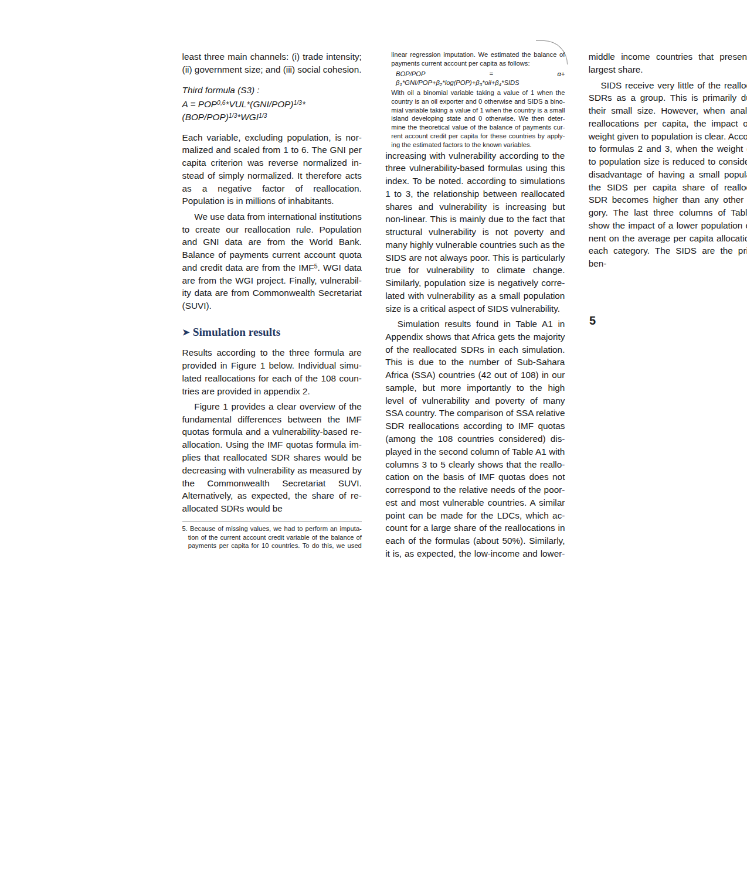Policy brief n 229➤ A. Cornier & L. Wagner
5
least three main channels: (i) trade intensity; (ii) government size; and (iii) social cohesion.
Third formula (S3) :
A = POP0,6*VUL*(GNI/POP)1/3*(BOP/POP)1/3*WGI1/3
Each variable, excluding population, is normalized and scaled from 1 to 6. The GNI per capita criterion was reverse normalized instead of simply normalized. It therefore acts as a negative factor of reallocation. Population is in millions of inhabitants.
We use data from international institutions to create our reallocation rule. Population and GNI data are from the World Bank. Balance of payments current account quota and credit data are from the IMF5. WGI data are from the WGI project. Finally, vulnerability data are from Commonwealth Secretariat (SUVI).
➤Simulation results
Results according to the three formula are provided in Figure 1 below. Individual simulated reallocations for each of the 108 countries are provided in appendix 2.
Figure 1 provides a clear overview of the fundamental differences between the IMF quotas formula and a vulnerability-based reallocation. Using the IMF quotas formula implies that reallocated SDR shares would be decreasing with vulnerability as measured by the Commonwealth Secretariat SUVI. Alternatively, as expected, the share of reallocated SDRs would be
5. Because of missing values, we had to perform an imputation of the current account credit variable of the balance of payments per capita for 10 countries. To do this, we used linear regression imputation. We estimated the balance of payments current account per capita as follows:
BOP/POP = α+ β1*GNI/POP+β2*log(POP)+β3*oil+β4*SIDS
With oil a binomial variable taking a value of 1 when the country is an oil exporter and 0 otherwise and SIDS a binomial variable taking a value of 1 when the country is a small island developing state and 0 otherwise. We then determine the theoretical value of the balance of payments current account credit per capita for these countries by applying the estimated factors to the known variables.
increasing with vulnerability according to the three vulnerability-based formulas using this index. To be noted. according to simulations 1 to 3, the relationship between reallocated shares and vulnerability is increasing but non-linear. This is mainly due to the fact that structural vulnerability is not poverty and many highly vulnerable countries such as the SIDS are not always poor. This is particularly true for vulnerability to climate change. Similarly, population size is negatively correlated with vulnerability as a small population size is a critical aspect of SIDS vulnerability.
Simulation results found in Table A1 in Appendix shows that Africa gets the majority of the reallocated SDRs in each simulation. This is due to the number of Sub-Sahara Africa (SSA) countries (42 out of 108) in our sample, but more importantly to the high level of vulnerability and poverty of many SSA country. The comparison of SSA relative SDR reallocations according to IMF quotas (among the 108 countries considered) displayed in the second column of Table A1 with columns 3 to 5 clearly shows that the reallocation on the basis of IMF quotas does not correspond to the relative needs of the poorest and most vulnerable countries. A similar point can be made for the LDCs, which account for a large share of the reallocations in each of the formulas (about 50%). Similarly, it is, as expected, the low-income and lower-middle income countries that present the largest share.
SIDS receive very little of the reallocated SDRs as a group. This is primarily due to their small size. However, when analyzing reallocations per capita, the impact of the weight given to population is clear. According to formulas 2 and 3, when the weight given to population size is reduced to consider the disadvantage of having a small population, the SIDS per capita share of reallocated SDR becomes higher than any other category. The last three columns of Table A1 show the impact of a lower population exponent on the average per capita allocation for each category. The SIDS are the primary ben-